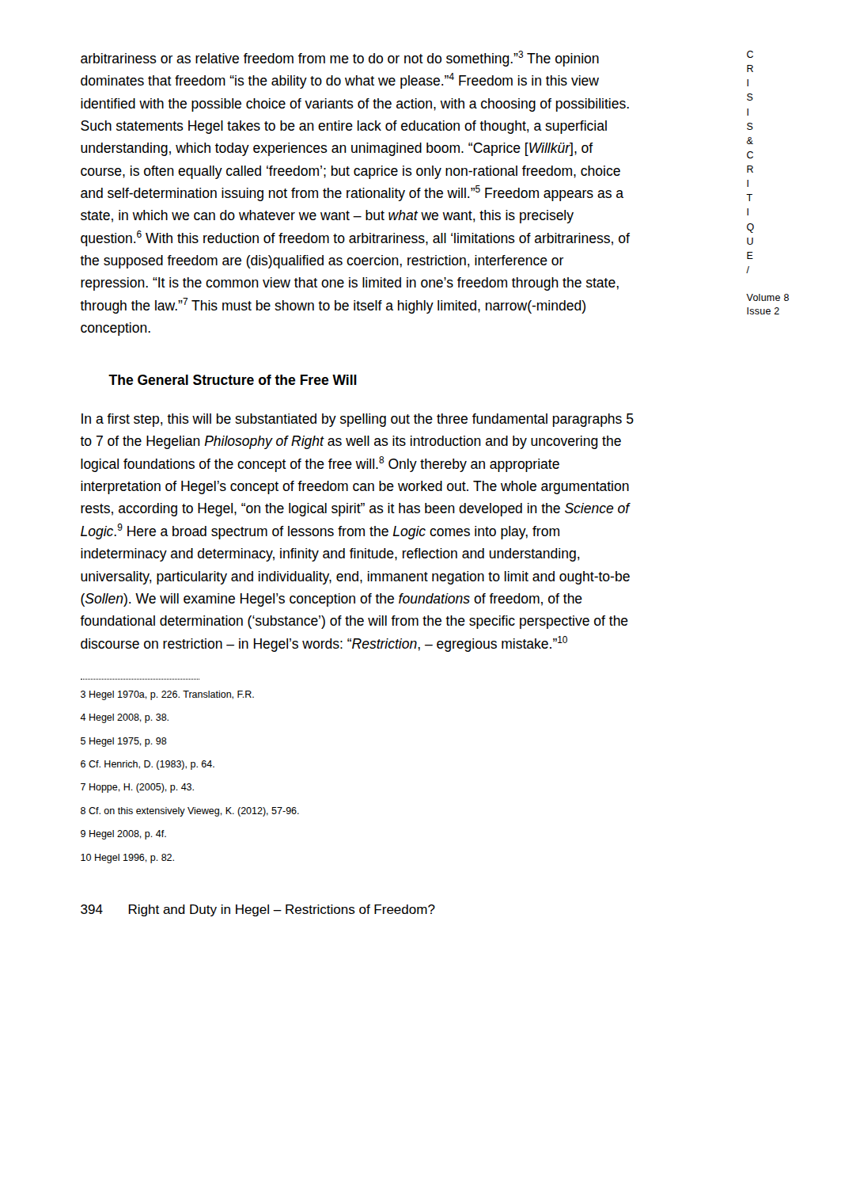C R I S I S & C R I T I Q U E /
Volume 8
Issue 2
arbitrariness or as relative freedom from me to do or not do something.”3 The opinion dominates that freedom “is the ability to do what we please.”4 Freedom is in this view identified with the possible choice of variants of the action, with a choosing of possibilities. Such statements Hegel takes to be an entire lack of education of thought, a superficial understanding, which today experiences an unimagined boom. “Caprice [Willkür], of course, is often equally called ‘freedom’; but caprice is only non-rational freedom, choice and self-determination issuing not from the rationality of the will.”5 Freedom appears as a state, in which we can do whatever we want – but what we want, this is precisely question.6 With this reduction of freedom to arbitrariness, all ‘limitations of arbitrariness, of the supposed freedom are (dis)qualified as coercion, restriction, interference or repression. “It is the common view that one is limited in one’s freedom through the state, through the law.”7 This must be shown to be itself a highly limited, narrow(-minded) conception.
The General Structure of the Free Will
In a first step, this will be substantiated by spelling out the three fundamental paragraphs 5 to 7 of the Hegelian Philosophy of Right as well as its introduction and by uncovering the logical foundations of the concept of the free will.8 Only thereby an appropriate interpretation of Hegel’s concept of freedom can be worked out. The whole argumentation rests, according to Hegel, “on the logical spirit” as it has been developed in the Science of Logic.9 Here a broad spectrum of lessons from the Logic comes into play, from indeterminacy and determinacy, infinity and finitude, reflection and understanding, universality, particularity and individuality, end, immanent negation to limit and ought-to-be (Sollen). We will examine Hegel’s conception of the foundations of freedom, of the foundational determination (‘substance’) of the will from the the specific perspective of the discourse on restriction – in Hegel’s words: “Restriction, – egregious mistake.”10
3 Hegel 1970a, p. 226. Translation, F.R.
4 Hegel 2008, p. 38.
5 Hegel 1975, p. 98
6 Cf. Henrich, D. (1983), p. 64.
7 Hoppe, H. (2005), p. 43.
8 Cf. on this extensively Vieweg, K. (2012), 57-96.
9 Hegel 2008, p. 4f.
10 Hegel 1996, p. 82.
394 Right and Duty in Hegel – Restrictions of Freedom?